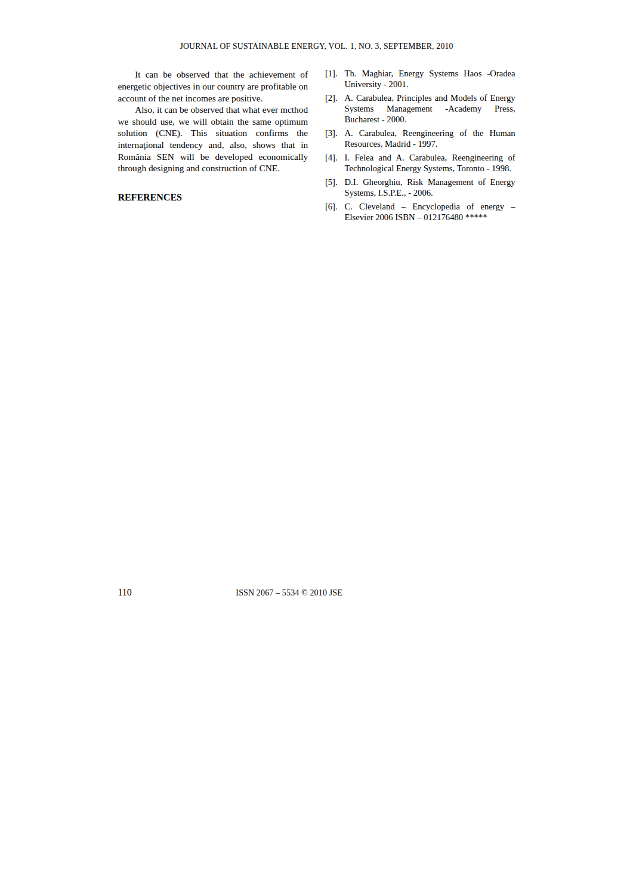JOURNAL OF SUSTAINABLE ENERGY, VOL. 1, NO. 3, SEPTEMBER, 2010
It can be observed that the achievement of energetic objectives in our country are profitable on account of the net incomes are positive.
Also, it can be observed that what ever mcthod we should use, we will obtain the same optimum solution (CNE). This situation confirms the internaţional tendency and, also, shows that in România SEN will be developed economically through designing and construction of CNE.
REFERENCES
[1]. Th. Maghiar, Energy Systems Haos -Oradea University - 2001.
[2]. A. Carabulea, Principles and Models of Energy Systems Management -Academy Press, Bucharest - 2000.
[3]. A. Carabulea, Reengineering of the Human Resources, Madrid - 1997.
[4]. I. Felea and A. Carabulea, Reengineering of Technological Energy Systems, Toronto - 1998.
[5]. D.I. Gheorghiu, Risk Management of Energy Systems, I.S.P.E., - 2006.
[6]. C. Cleveland – Encyclopedia of energy – Elsevier 2006 ISBN – 012176480 *****
110
ISSN 2067 – 5534 © 2010 JSE